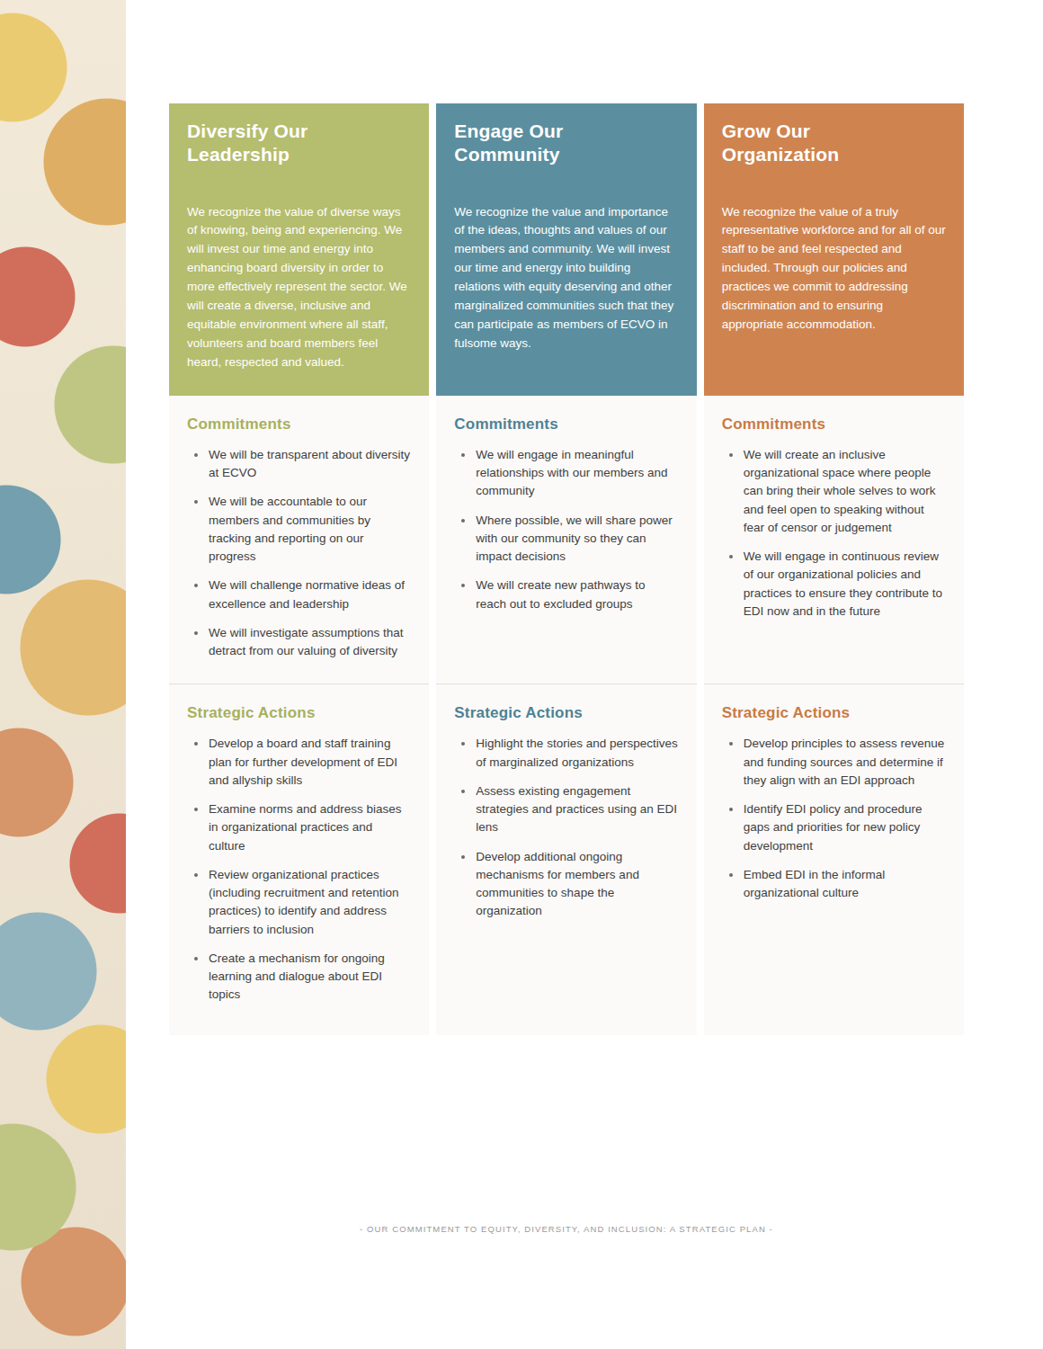| Diversify Our Leadership | Engage Our Community | Grow Our Organization |
| --- | --- | --- |
| We recognize the value of diverse ways of knowing, being and experiencing. We will invest our time and energy into enhancing board diversity in order to more effectively represent the sector. We will create a diverse, inclusive and equitable environment where all staff, volunteers and board members feel heard, respected and valued. | We recognize the value and importance of the ideas, thoughts and values of our members and community. We will invest our time and energy into building relations with equity deserving and other marginalized communities such that they can participate as members of ECVO in fulsome ways. | We recognize the value of a truly representative workforce and for all of our staff to be and feel respected and included. Through our policies and practices we commit to addressing discrimination and to ensuring appropriate accommodation. |
| Commitments We will be transparent about diversity at ECVO We will be accountable to our members and communities by tracking and reporting on our progress We will challenge normative ideas of excellence and leadership We will investigate assumptions that detract from our valuing of diversity | Commitments We will engage in meaningful relationships with our members and community Where possible, we will share power with our community so they can impact decisions We will create new pathways to reach out to excluded groups | Commitments We will create an inclusive organizational space where people can bring their whole selves to work and feel open to speaking without fear of censor or judgement We will engage in continuous review of our organizational policies and practices to ensure they contribute to EDI now and in the future |
| Strategic Actions Develop a board and staff training plan for further development of EDI and allyship skills Examine norms and address biases in organizational practices and culture Review organizational practices (including recruitment and retention practices) to identify and address barriers to inclusion Create a mechanism for ongoing learning and dialogue about EDI topics | Strategic Actions Highlight the stories and perspectives of marginalized organizations Assess existing engagement strategies and practices using an EDI lens Develop additional ongoing mechanisms for members and communities to shape the organization | Strategic Actions Develop principles to assess revenue and funding sources and determine if they align with an EDI approach Identify EDI policy and procedure gaps and priorities for new policy development Embed EDI in the informal organizational culture |
- Our Commitment to Equity, Diversity, and Inclusion: A Strategic Plan -